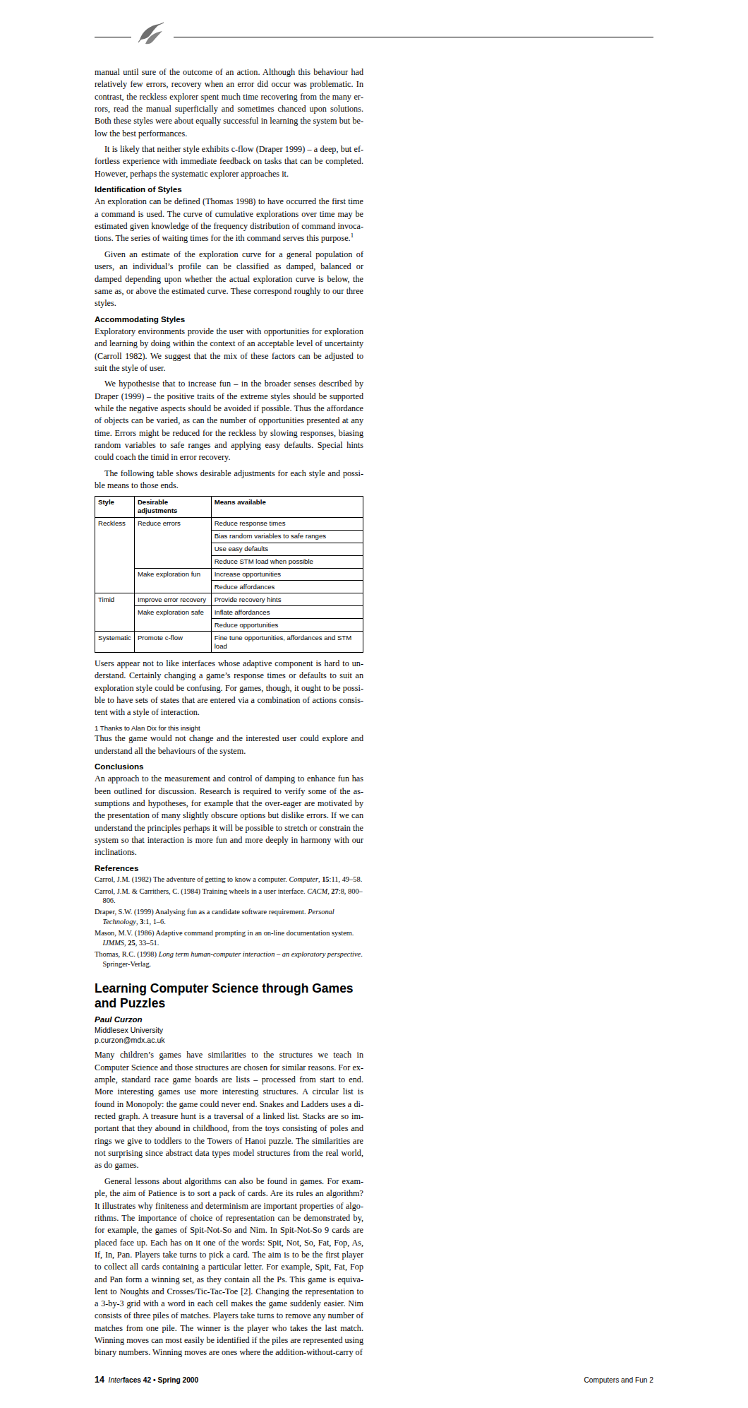manual until sure of the outcome of an action. Although this behaviour had relatively few errors, recovery when an error did occur was problematic. In contrast, the reckless explorer spent much time recovering from the many errors, read the manual superficially and sometimes chanced upon solutions. Both these styles were about equally successful in learning the system but below the best performances.
It is likely that neither style exhibits c-flow (Draper 1999) – a deep, but effortless experience with immediate feedback on tasks that can be completed. However, perhaps the systematic explorer approaches it.
Identification of Styles
An exploration can be defined (Thomas 1998) to have occurred the first time a command is used. The curve of cumulative explorations over time may be estimated given knowledge of the frequency distribution of command invocations. The series of waiting times for the ith command serves this purpose.1
Given an estimate of the exploration curve for a general population of users, an individual’s profile can be classified as damped, balanced or damped depending upon whether the actual exploration curve is below, the same as, or above the estimated curve. These correspond roughly to our three styles.
Accommodating Styles
Exploratory environments provide the user with opportunities for exploration and learning by doing within the context of an acceptable level of uncertainty (Carroll 1982). We suggest that the mix of these factors can be adjusted to suit the style of user.
We hypothesise that to increase fun – in the broader senses described by Draper (1999) – the positive traits of the extreme styles should be supported while the negative aspects should be avoided if possible. Thus the affordance of objects can be varied, as can the number of opportunities presented at any time. Errors might be reduced for the reckless by slowing responses, biasing random variables to safe ranges and applying easy defaults. Special hints could coach the timid in error recovery.
The following table shows desirable adjustments for each style and possible means to those ends.
| Style | Desirable adjustments | Means available |
| --- | --- | --- |
| Reckless | Reduce errors | Reduce response times |
| Bias random variables to safe ranges |
| Use easy defaults |
| Reduce STM load when possible |
| Make exploration fun | Increase opportunities |
| Reduce affordances |
| Timid | Improve error recovery | Provide recovery hints |
| Make exploration safe | Inflate affordances |
| Reduce opportunities |
| Systematic | Promote c-flow | Fine tune opportunities, affordances and STM load |
Users appear not to like interfaces whose adaptive component is hard to understand. Certainly changing a game’s response times or defaults to suit an exploration style could be confusing. For games, though, it ought to be possible to have sets of states that are entered via a combination of actions consistent with a style of interaction.
1 Thanks to Alan Dix for this insight
Thus the game would not change and the interested user could explore and understand all the behaviours of the system.
Conclusions
An approach to the measurement and control of damping to enhance fun has been outlined for discussion. Research is required to verify some of the assumptions and hypotheses, for example that the over-eager are motivated by the presentation of many slightly obscure options but dislike errors. If we can understand the principles perhaps it will be possible to stretch or constrain the system so that interaction is more fun and more deeply in harmony with our inclinations.
References
Carrol, J.M. (1982) The adventure of getting to know a computer. Computer, 15:11, 49–58.
Carrol, J.M. & Carrithers, C. (1984) Training wheels in a user interface. CACM, 27:8, 800–806.
Draper, S.W. (1999) Analysing fun as a candidate software requirement. Personal Technology, 3:1, 1–6.
Mason, M.V. (1986) Adaptive command prompting in an on-line documentation system. IJMMS, 25, 33–51.
Thomas, R.C. (1998) Long term human-computer interaction – an exploratory perspective. Springer-Verlag.
Learning Computer Science through Games and Puzzles
Paul Curzon
Middlesex University
p.curzon@mdx.ac.uk
Many children’s games have similarities to the structures we teach in Computer Science and those structures are chosen for similar reasons. For example, standard race game boards are lists – processed from start to end. More interesting games use more interesting structures. A circular list is found in Monopoly: the game could never end. Snakes and Ladders uses a directed graph. A treasure hunt is a traversal of a linked list. Stacks are so important that they abound in childhood, from the toys consisting of poles and rings we give to toddlers to the Towers of Hanoi puzzle. The similarities are not surprising since abstract data types model structures from the real world, as do games.
General lessons about algorithms can also be found in games. For example, the aim of Patience is to sort a pack of cards. Are its rules an algorithm? It illustrates why finiteness and determinism are important properties of algorithms. The importance of choice of representation can be demonstrated by, for example, the games of Spit-Not-So and Nim. In Spit-Not-So 9 cards are placed face up. Each has on it one of the words: Spit, Not, So, Fat, Fop, As, If, In, Pan. Players take turns to pick a card. The aim is to be the first player to collect all cards containing a particular letter. For example, Spit, Fat, Fop and Pan form a winning set, as they contain all the Ps. This game is equivalent to Noughts and Crosses/Tic-Tac-Toe [2]. Changing the representation to a 3-by-3 grid with a word in each cell makes the game suddenly easier. Nim consists of three piles of matches. Players take turns to remove any number of matches from one pile. The winner is the player who takes the last match. Winning moves can most easily be identified if the piles are represented using binary numbers. Winning moves are ones where the addition-without-carry of
14 Interfaces 42 • Spring 2000
Computers and Fun 2